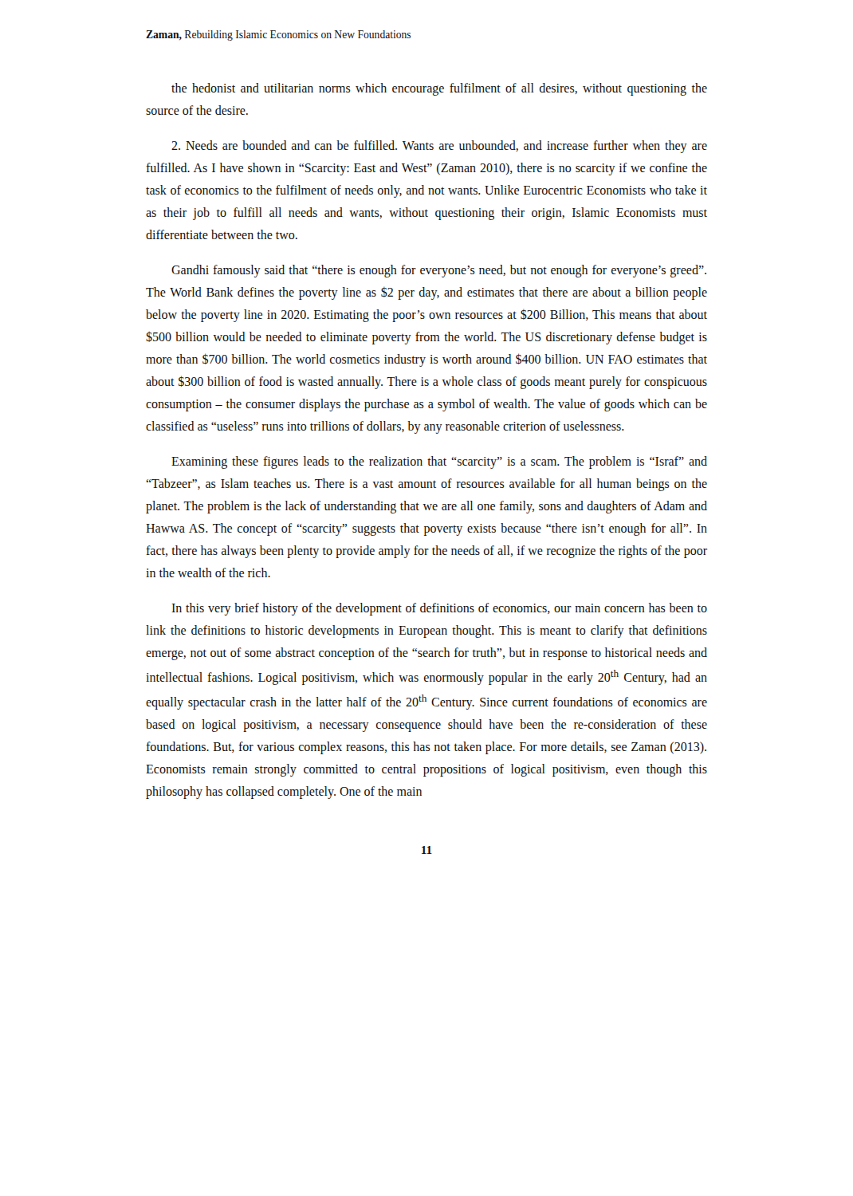Zaman, Rebuilding Islamic Economics on New Foundations
the hedonist and utilitarian norms which encourage fulfilment of all desires, without questioning the source of the desire.
2. Needs are bounded and can be fulfilled. Wants are unbounded, and increase further when they are fulfilled. As I have shown in “Scarcity: East and West” (Zaman 2010), there is no scarcity if we confine the task of economics to the fulfilment of needs only, and not wants. Unlike Eurocentric Economists who take it as their job to fulfill all needs and wants, without questioning their origin, Islamic Economists must differentiate between the two.
Gandhi famously said that “there is enough for everyone’s need, but not enough for everyone’s greed”. The World Bank defines the poverty line as $2 per day, and estimates that there are about a billion people below the poverty line in 2020. Estimating the poor’s own resources at $200 Billion, This means that about $500 billion would be needed to eliminate poverty from the world. The US discretionary defense budget is more than $700 billion. The world cosmetics industry is worth around $400 billion. UN FAO estimates that about $300 billion of food is wasted annually. There is a whole class of goods meant purely for conspicuous consumption – the consumer displays the purchase as a symbol of wealth. The value of goods which can be classified as “useless” runs into trillions of dollars, by any reasonable criterion of uselessness.
Examining these figures leads to the realization that “scarcity” is a scam. The problem is “Israf” and “Tabzeer”, as Islam teaches us. There is a vast amount of resources available for all human beings on the planet. The problem is the lack of understanding that we are all one family, sons and daughters of Adam and Hawwa AS. The concept of “scarcity” suggests that poverty exists because “there isn’t enough for all”. In fact, there has always been plenty to provide amply for the needs of all, if we recognize the rights of the poor in the wealth of the rich.
In this very brief history of the development of definitions of economics, our main concern has been to link the definitions to historic developments in European thought. This is meant to clarify that definitions emerge, not out of some abstract conception of the “search for truth”, but in response to historical needs and intellectual fashions. Logical positivism, which was enormously popular in the early 20th Century, had an equally spectacular crash in the latter half of the 20th Century. Since current foundations of economics are based on logical positivism, a necessary consequence should have been the re-consideration of these foundations. But, for various complex reasons, this has not taken place. For more details, see Zaman (2013). Economists remain strongly committed to central propositions of logical positivism, even though this philosophy has collapsed completely. One of the main
11